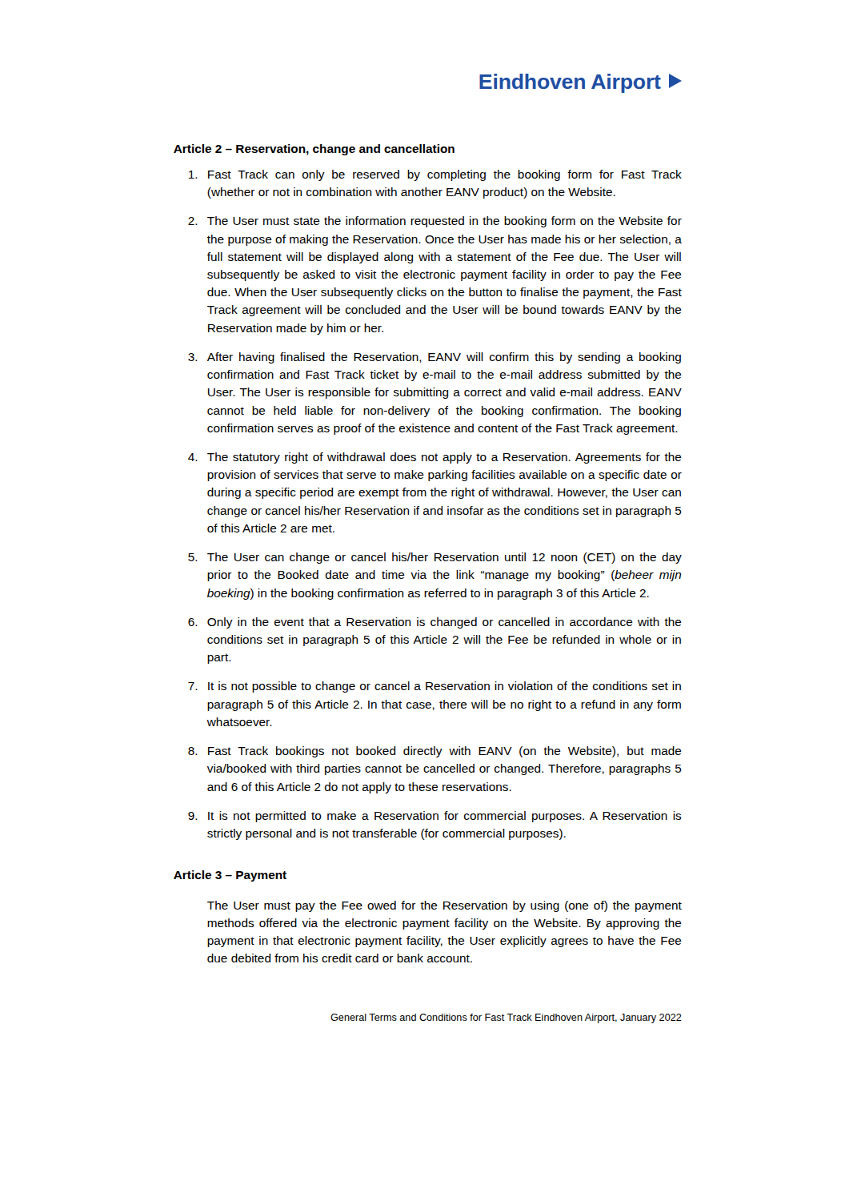Eindhoven Airport
Article 2 – Reservation, change and cancellation
Fast Track can only be reserved by completing the booking form for Fast Track (whether or not in combination with another EANV product) on the Website.
The User must state the information requested in the booking form on the Website for the purpose of making the Reservation. Once the User has made his or her selection, a full statement will be displayed along with a statement of the Fee due. The User will subsequently be asked to visit the electronic payment facility in order to pay the Fee due. When the User subsequently clicks on the button to finalise the payment, the Fast Track agreement will be concluded and the User will be bound towards EANV by the Reservation made by him or her.
After having finalised the Reservation, EANV will confirm this by sending a booking confirmation and Fast Track ticket by e-mail to the e-mail address submitted by the User. The User is responsible for submitting a correct and valid e-mail address. EANV cannot be held liable for non-delivery of the booking confirmation. The booking confirmation serves as proof of the existence and content of the Fast Track agreement.
The statutory right of withdrawal does not apply to a Reservation. Agreements for the provision of services that serve to make parking facilities available on a specific date or during a specific period are exempt from the right of withdrawal. However, the User can change or cancel his/her Reservation if and insofar as the conditions set in paragraph 5 of this Article 2 are met.
The User can change or cancel his/her Reservation until 12 noon (CET) on the day prior to the Booked date and time via the link “manage my booking” (beheer mijn boeking) in the booking confirmation as referred to in paragraph 3 of this Article 2.
Only in the event that a Reservation is changed or cancelled in accordance with the conditions set in paragraph 5 of this Article 2 will the Fee be refunded in whole or in part.
It is not possible to change or cancel a Reservation in violation of the conditions set in paragraph 5 of this Article 2. In that case, there will be no right to a refund in any form whatsoever.
Fast Track bookings not booked directly with EANV (on the Website), but made via/booked with third parties cannot be cancelled or changed. Therefore, paragraphs 5 and 6 of this Article 2 do not apply to these reservations.
It is not permitted to make a Reservation for commercial purposes. A Reservation is strictly personal and is not transferable (for commercial purposes).
Article 3 – Payment
The User must pay the Fee owed for the Reservation by using (one of) the payment methods offered via the electronic payment facility on the Website. By approving the payment in that electronic payment facility, the User explicitly agrees to have the Fee due debited from his credit card or bank account.
General Terms and Conditions for Fast Track Eindhoven Airport, January 2022